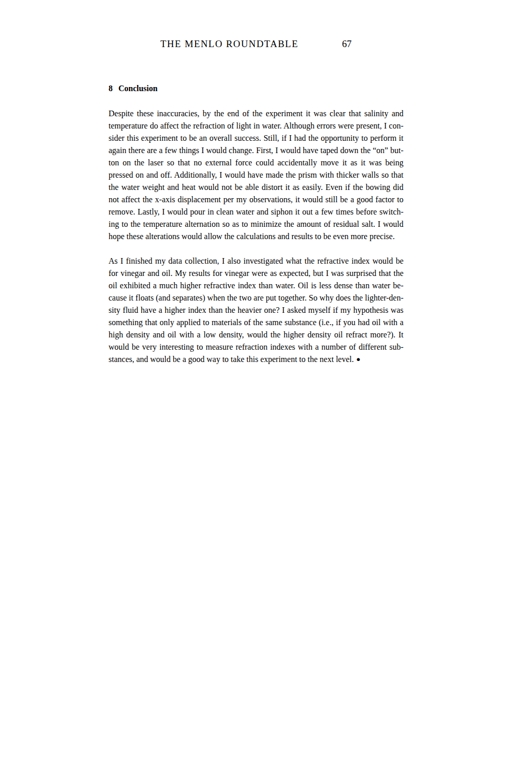The Menlo Roundtable 67
8 Conclusion
Despite these inaccuracies, by the end of the experiment it was clear that salinity and temperature do affect the refraction of light in water. Although errors were present, I consider this experiment to be an overall success. Still, if I had the opportunity to perform it again there are a few things I would change. First, I would have taped down the “on” button on the laser so that no external force could accidentally move it as it was being pressed on and off. Additionally, I would have made the prism with thicker walls so that the water weight and heat would not be able distort it as easily. Even if the bowing did not affect the x-axis displacement per my observations, it would still be a good factor to remove. Lastly, I would pour in clean water and siphon it out a few times before switching to the temperature alternation so as to minimize the amount of residual salt. I would hope these alterations would allow the calculations and results to be even more precise.
As I finished my data collection, I also investigated what the refractive index would be for vinegar and oil. My results for vinegar were as expected, but I was surprised that the oil exhibited a much higher refractive index than water. Oil is less dense than water because it floats (and separates) when the two are put together. So why does the lighter-density fluid have a higher index than the heavier one? I asked myself if my hypothesis was something that only applied to materials of the same substance (i.e., if you had oil with a high density and oil with a low density, would the higher density oil refract more?). It would be very interesting to measure refraction indexes with a number of different substances, and would be a good way to take this experiment to the next level.●